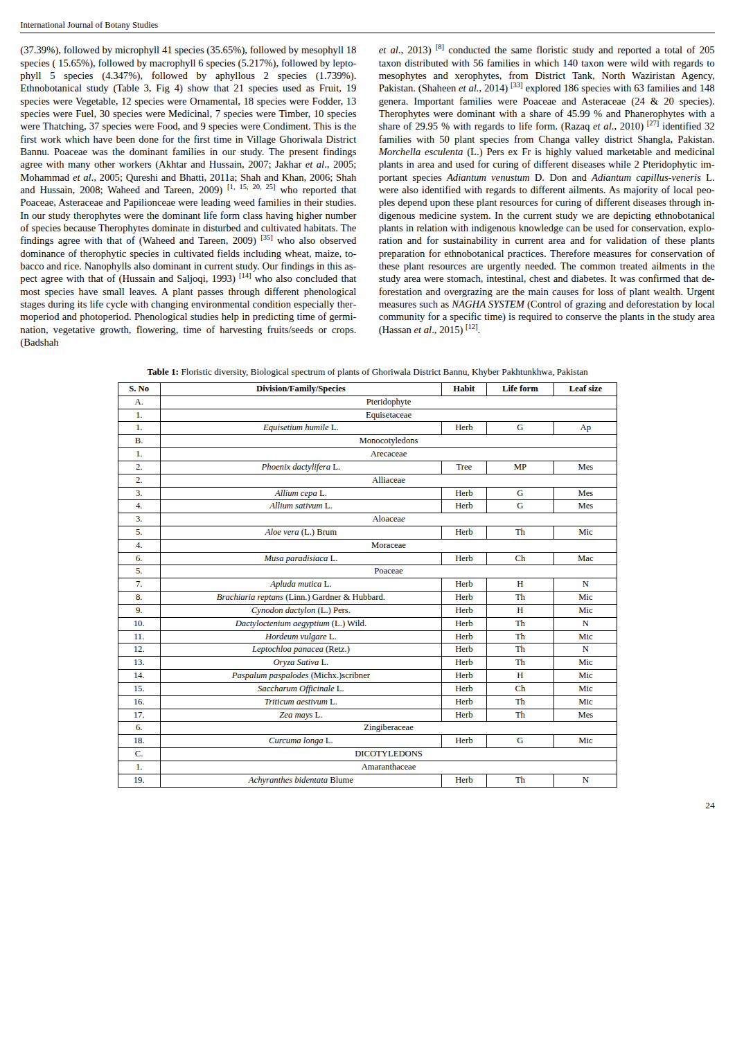International Journal of Botany Studies
(37.39%), followed by microphyll 41 species (35.65%), followed by mesophyll 18 species ( 15.65%), followed by macrophyll 6 species (5.217%), followed by leptophyll 5 species (4.347%), followed by aphyllous 2 species (1.739%). Ethnobotanical study (Table 3, Fig 4) show that 21 species used as Fruit, 19 species were Vegetable, 12 species were Ornamental, 18 species were Fodder, 13 species were Fuel, 30 species were Medicinal, 7 species were Timber, 10 species were Thatching, 37 species were Food, and 9 species were Condiment. This is the first work which have been done for the first time in Village Ghoriwala District Bannu. Poaceae was the dominant families in our study. The present findings agree with many other workers (Akhtar and Hussain, 2007; Jakhar et al., 2005; Mohammad et al., 2005; Qureshi and Bhatti, 2011a; Shah and Khan, 2006; Shah and Hussain, 2008; Waheed and Tareen, 2009) [1, 15, 20, 25] who reported that Poaceae, Asteraceae and Papilionceae were leading weed families in their studies. In our study therophytes were the dominant life form class having higher number of species because Therophytes dominate in disturbed and cultivated habitats. The findings agree with that of (Waheed and Tareen, 2009) [35] who also observed dominance of therophytic species in cultivated fields including wheat, maize, tobacco and rice. Nanophylls also dominant in current study. Our findings in this aspect agree with that of (Hussain and Saljoqi, 1993) [14] who also concluded that most species have small leaves. A plant passes through different phenological stages during its life cycle with changing environmental condition especially thermoperiod and photoperiod. Phenological studies help in predicting time of germination, vegetative growth, flowering, time of harvesting fruits/seeds or crops. (Badshah
et al., 2013) [8] conducted the same floristic study and reported a total of 205 taxon distributed with 56 families in which 140 taxon were wild with regards to mesophytes and xerophytes, from District Tank, North Waziristan Agency, Pakistan. (Shaheen et al., 2014) [33] explored 186 species with 63 families and 148 genera. Important families were Poaceae and Asteraceae (24 & 20 species). Therophytes were dominant with a share of 45.99 % and Phanerophytes with a share of 29.95 % with regards to life form. (Razaq et al., 2010) [27] identified 32 families with 50 plant species from Changa valley district Shangla, Pakistan. Morchella esculenta (L.) Pers ex Fr is highly valued marketable and medicinal plants in area and used for curing of different diseases while 2 Pteridophytic important species Adiantum venustum D. Don and Adiantum capillus-veneris L. were also identified with regards to different ailments. As majority of local peoples depend upon these plant resources for curing of different diseases through indigenous medicine system. In the current study we are depicting ethnobotanical plants in relation with indigenous knowledge can be used for conservation, exploration and for sustainability in current area and for validation of these plants preparation for ethnobotanical practices. Therefore measures for conservation of these plant resources are urgently needed. The common treated ailments in the study area were stomach, intestinal, chest and diabetes. It was confirmed that deforestation and overgrazing are the main causes for loss of plant wealth. Urgent measures such as NAGHA SYSTEM (Control of grazing and deforestation by local community for a specific time) is required to conserve the plants in the study area (Hassan et al., 2015) [12].
Table 1: Floristic diversity, Biological spectrum of plants of Ghoriwala District Bannu, Khyber Pakhtunkhwa, Pakistan
| S. No | Division/Family/Species | Habit | Life form | Leaf size |
| --- | --- | --- | --- | --- |
| A. | Pteridophyte |
| 1. | Equisetaceae |
| 1. | Equisetium humile L. | Herb | G | Ap |
| B. | Monocotyledons |
| 1. | Arecaceae |
| 2. | Phoenix dactylifera L. | Tree | MP | Mes |
| 2. | Alliaceae |
| 3. | Allium cepa L. | Herb | G | Mes |
| 4. | Allium sativum L. | Herb | G | Mes |
| 3. | Aloacea e |
| 5. | Aloe vera (L.) Brum | Herb | Th | Mic |
| 4. | Moraceae |
| 6. | Musa paradisiaca L. | Herb | Ch | Mac |
| 5. | Poaceae |
| 7. | Apluda mutica L. | Herb | H | N |
| 8. | Brachiaria reptans (Linn.) Gardner & Hubbard. | Herb | Th | Mic |
| 9. | Cynodon dactylon (L.) Pers. | Herb | H | Mic |
| 10. | Dactyloctenium aegyptium (L.) Wild. | Herb | Th | N |
| 11. | Hordeum vulgare L. | Herb | Th | Mic |
| 12. | Leptochloa panacea (Retz.) | Herb | Th | N |
| 13. | Oryza Sativa L. | Herb | Th | Mic |
| 14. | Paspalum paspalodes (Michx.)scribner | Herb | H | Mic |
| 15. | Saccharum Officinale L. | Herb | Ch | Mic |
| 16. | Triticum aestivum L. | Herb | Th | Mic |
| 17. | Zea mays L. | Herb | Th | Mes |
| 6. | Zingiberaceae |
| 18. | Curcuma longa L. | Herb | G | Mic |
| C. | DICOTYLEDONS |
| 1. | Amaranthaceae |
| 19. | Achyranthes bidentata Blume | Herb | Th | N |
24